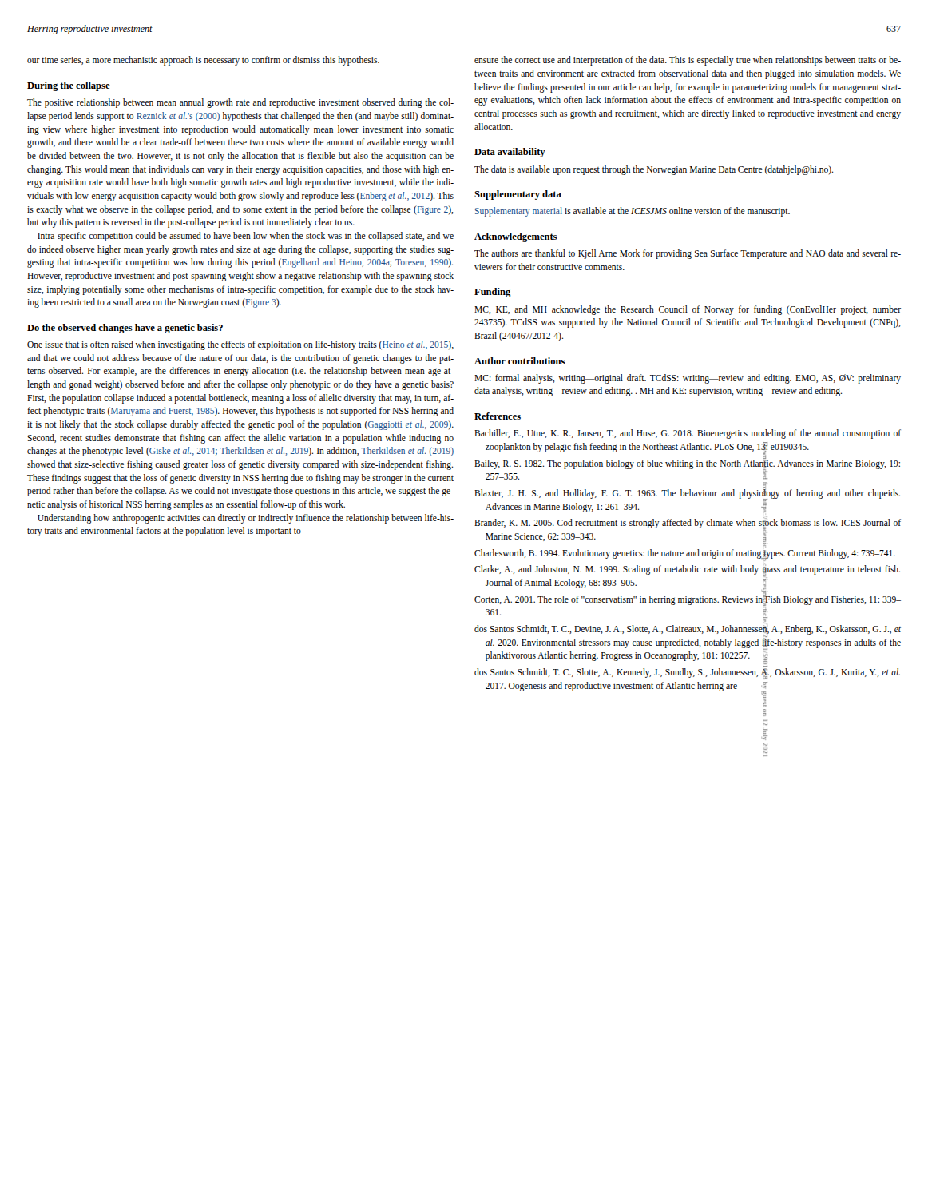Herring reproductive investment
637
our time series, a more mechanistic approach is necessary to confirm or dismiss this hypothesis.
During the collapse
The positive relationship between mean annual growth rate and reproductive investment observed during the collapse period lends support to Reznick et al.'s (2000) hypothesis that challenged the then (and maybe still) dominating view where higher investment into reproduction would automatically mean lower investment into somatic growth, and there would be a clear trade-off between these two costs where the amount of available energy would be divided between the two. However, it is not only the allocation that is flexible but also the acquisition can be changing. This would mean that individuals can vary in their energy acquisition capacities, and those with high energy acquisition rate would have both high somatic growth rates and high reproductive investment, while the individuals with low-energy acquisition capacity would both grow slowly and reproduce less (Enberg et al., 2012). This is exactly what we observe in the collapse period, and to some extent in the period before the collapse (Figure 2), but why this pattern is reversed in the post-collapse period is not immediately clear to us.
Intra-specific competition could be assumed to have been low when the stock was in the collapsed state, and we do indeed observe higher mean yearly growth rates and size at age during the collapse, supporting the studies suggesting that intra-specific competition was low during this period (Engelhard and Heino, 2004a; Toresen, 1990). However, reproductive investment and post-spawning weight show a negative relationship with the spawning stock size, implying potentially some other mechanisms of intra-specific competition, for example due to the stock having been restricted to a small area on the Norwegian coast (Figure 3).
Do the observed changes have a genetic basis?
One issue that is often raised when investigating the effects of exploitation on life-history traits (Heino et al., 2015), and that we could not address because of the nature of our data, is the contribution of genetic changes to the patterns observed. For example, are the differences in energy allocation (i.e. the relationship between mean age-at-length and gonad weight) observed before and after the collapse only phenotypic or do they have a genetic basis? First, the population collapse induced a potential bottleneck, meaning a loss of allelic diversity that may, in turn, affect phenotypic traits (Maruyama and Fuerst, 1985). However, this hypothesis is not supported for NSS herring and it is not likely that the stock collapse durably affected the genetic pool of the population (Gaggiotti et al., 2009). Second, recent studies demonstrate that fishing can affect the allelic variation in a population while inducing no changes at the phenotypic level (Giske et al., 2014; Therkildsen et al., 2019). In addition, Therkildsen et al. (2019) showed that size-selective fishing caused greater loss of genetic diversity compared with size-independent fishing. These findings suggest that the loss of genetic diversity in NSS herring due to fishing may be stronger in the current period rather than before the collapse. As we could not investigate those questions in this article, we suggest the genetic analysis of historical NSS herring samples as an essential follow-up of this work.
Understanding how anthropogenic activities can directly or indirectly influence the relationship between life-history traits and environmental factors at the population level is important to
ensure the correct use and interpretation of the data. This is especially true when relationships between traits or between traits and environment are extracted from observational data and then plugged into simulation models. We believe the findings presented in our article can help, for example in parameterizing models for management strategy evaluations, which often lack information about the effects of environment and intra-specific competition on central processes such as growth and recruitment, which are directly linked to reproductive investment and energy allocation.
Data availability
The data is available upon request through the Norwegian Marine Data Centre (datahjelp@hi.no).
Supplementary data
Supplementary material is available at the ICESJMS online version of the manuscript.
Acknowledgements
The authors are thankful to Kjell Arne Mork for providing Sea Surface Temperature and NAO data and several reviewers for their constructive comments.
Funding
MC, KE, and MH acknowledge the Research Council of Norway for funding (ConEvolHer project, number 243735). TCdSS was supported by the National Council of Scientific and Technological Development (CNPq), Brazil (240467/2012-4).
Author contributions
MC: formal analysis, writing—original draft. TCdSS: writing—review and editing. EMO, AS, ØV: preliminary data analysis, writing—review and editing. . MH and KE: supervision, writing—review and editing.
References
Bachiller, E., Utne, K. R., Jansen, T., and Huse, G. 2018. Bioenergetics modeling of the annual consumption of zooplankton by pelagic fish feeding in the Northeast Atlantic. PLoS One, 13: e0190345.
Bailey, R. S. 1982. The population biology of blue whiting in the North Atlantic. Advances in Marine Biology, 19: 257–355.
Blaxter, J. H. S., and Holliday, F. G. T. 1963. The behaviour and physiology of herring and other clupeids. Advances in Marine Biology, 1: 261–394.
Brander, K. M. 2005. Cod recruitment is strongly affected by climate when stock biomass is low. ICES Journal of Marine Science, 62: 339–343.
Charlesworth, B. 1994. Evolutionary genetics: the nature and origin of mating types. Current Biology, 4: 739–741.
Clarke, A., and Johnston, N. M. 1999. Scaling of metabolic rate with body mass and temperature in teleost fish. Journal of Animal Ecology, 68: 893–905.
Corten, A. 2001. The role of "conservatism" in herring migrations. Reviews in Fish Biology and Fisheries, 11: 339–361.
dos Santos Schmidt, T. C., Devine, J. A., Slotte, A., Claireaux, M., Johannessen, A., Enberg, K., Oskarsson, G. J., et al. 2020. Environmental stressors may cause unpredicted, notably lagged life-history responses in adults of the planktivorous Atlantic herring. Progress in Oceanography, 181: 102257.
dos Santos Schmidt, T. C., Slotte, A., Kennedy, J., Sundby, S., Johannessen, A., Oskarsson, G. J., Kurita, Y., et al. 2017. Oogenesis and reproductive investment of Atlantic herring are
Downloaded from https://academic.oup.com/icesjms/article/78/2/631/5901668 by guest on 12 July 2021